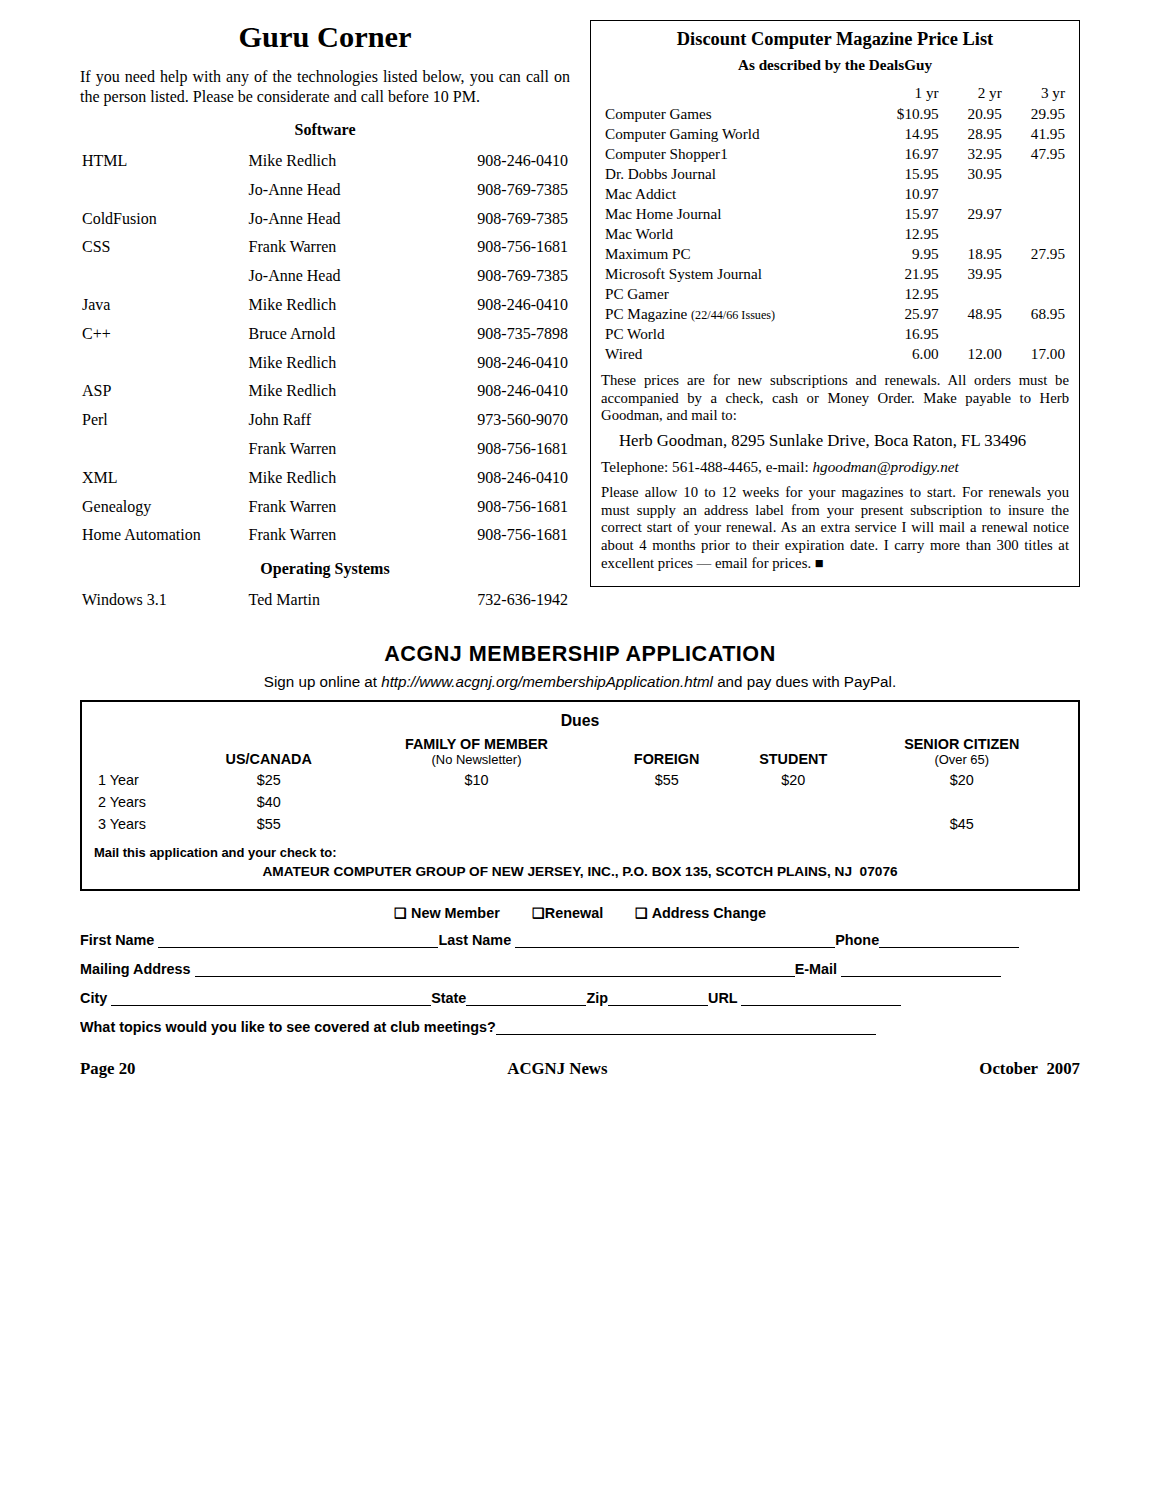Guru Corner
If you need help with any of the technologies listed below, you can call on the person listed. Please be considerate and call before 10 PM.
Software
| HTML | Mike Redlich | 908-246-0410 |
| | Jo-Anne Head | 908-769-7385 |
| ColdFusion | Jo-Anne Head | 908-769-7385 |
| CSS | Frank Warren | 908-756-1681 |
| | Jo-Anne Head | 908-769-7385 |
| Java | Mike Redlich | 908-246-0410 |
| C++ | Bruce Arnold | 908-735-7898 |
| | Mike Redlich | 908-246-0410 |
| ASP | Mike Redlich | 908-246-0410 |
| Perl | John Raff | 973-560-9070 |
| | Frank Warren | 908-756-1681 |
| XML | Mike Redlich | 908-246-0410 |
| Genealogy | Frank Warren | 908-756-1681 |
| Home Automation | Frank Warren | 908-756-1681 |
Operating Systems
| Windows 3.1 | Ted Martin | 732-636-1942 |
Discount Computer Magazine Price List
As described by the DealsGuy
| | 1 yr | 2 yr | 3 yr |
| --- | --- | --- | --- |
| Computer Games | $10.95 | 20.95 | 29.95 |
| Computer Gaming World | 14.95 | 28.95 | 41.95 |
| Computer Shopper1 | 16.97 | 32.95 | 47.95 |
| Dr. Dobbs Journal | 15.95 | 30.95 | |
| Mac Addict | 10.97 | | |
| Mac Home Journal | 15.97 | 29.97 | |
| Mac World | 12.95 | | |
| Maximum PC | 9.95 | 18.95 | 27.95 |
| Microsoft System Journal | 21.95 | 39.95 | |
| PC Gamer | 12.95 | | |
| PC Magazine (22/44/66 Issues) | 25.97 | 48.95 | 68.95 |
| PC World | 16.95 | | |
| Wired | 6.00 | 12.00 | 17.00 |
These prices are for new subscriptions and renewals. All orders must be accompanied by a check, cash or Money Order. Make payable to Herb Goodman, and mail to:
Herb Goodman, 8295 Sunlake Drive, Boca Raton, FL 33496
Telephone: 561-488-4465, e-mail: hgoodman@prodigy.net
Please allow 10 to 12 weeks for your magazines to start. For renewals you must supply an address label from your present subscription to insure the correct start of your renewal. As an extra service I will mail a renewal notice about 4 months prior to their expiration date. I carry more than 300 titles at excellent prices — email for prices. ■
ACGNJ MEMBERSHIP APPLICATION
Sign up online at http://www.acgnj.org/membershipApplication.html and pay dues with PayPal.
Dues
| | US/CANADA | FAMILY OF MEMBER (No Newsletter) | FOREIGN | STUDENT | SENIOR CITIZEN (Over 65) |
| --- | --- | --- | --- | --- | --- |
| 1 Year | $25 | $10 | $55 | $20 | $20 |
| 2 Years | $40 | | | | |
| 3 Years | $55 | | | | $45 |
Mail this application and your check to:
AMATEUR COMPUTER GROUP OF NEW JERSEY, INC., P.O. BOX 135, SCOTCH PLAINS, NJ 07076
❑ New Member ❑Renewal ❑ Address Change
First Name Last Name Phone
Mailing Address E-Mail
City State Zip URL
What topics would you like to see covered at club meetings?
Page 20
ACGNJ News
October 2007